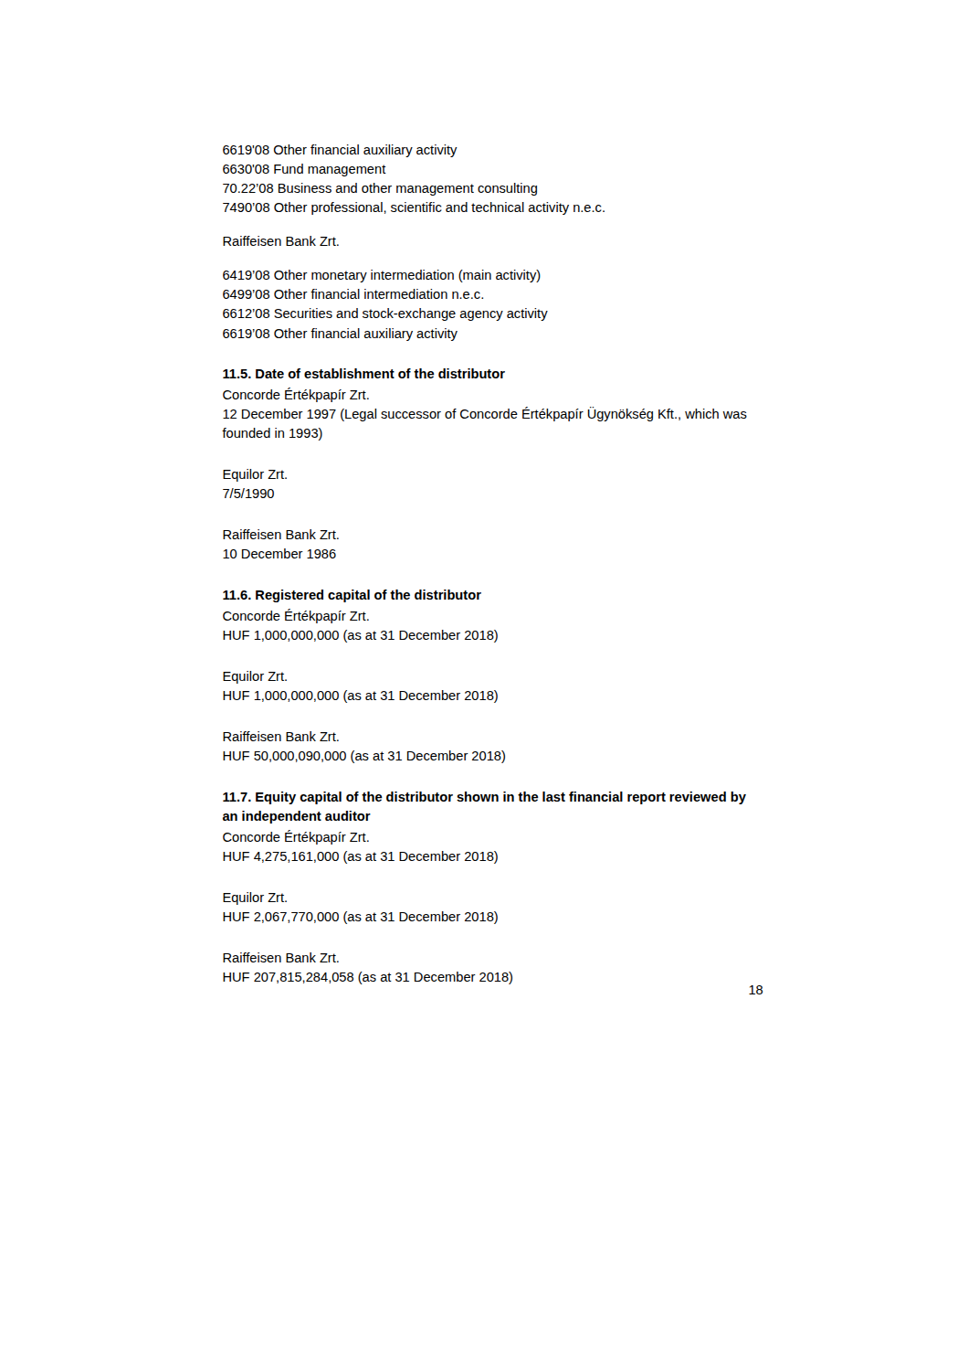6619'08 Other financial auxiliary activity
6630'08 Fund management
70.22’08 Business and other management consulting
7490’08 Other professional, scientific and technical activity n.e.c.
Raiffeisen Bank Zrt.
6419’08 Other monetary intermediation (main activity)
6499’08 Other financial intermediation n.e.c.
6612’08 Securities and stock-exchange agency activity
6619’08 Other financial auxiliary activity
11.5. Date of establishment of the distributor
Concorde Értékpapír Zrt.
12 December 1997 (Legal successor of Concorde Értékpapír Ügynökség Kft., which was founded in 1993)
Equilor Zrt.
7/5/1990
Raiffeisen Bank Zrt.
10 December 1986
11.6. Registered capital of the distributor
Concorde Értékpapír Zrt.
HUF 1,000,000,000 (as at 31 December 2018)
Equilor Zrt.
HUF 1,000,000,000 (as at 31 December 2018)
Raiffeisen Bank Zrt.
HUF 50,000,090,000 (as at 31 December 2018)
11.7. Equity capital of the distributor shown in the last financial report reviewed by an independent auditor
Concorde Értékpapír Zrt.
HUF 4,275,161,000 (as at 31 December 2018)
Equilor Zrt.
HUF 2,067,770,000 (as at 31 December 2018)
Raiffeisen Bank Zrt.
HUF 207,815,284,058 (as at 31 December 2018)
18